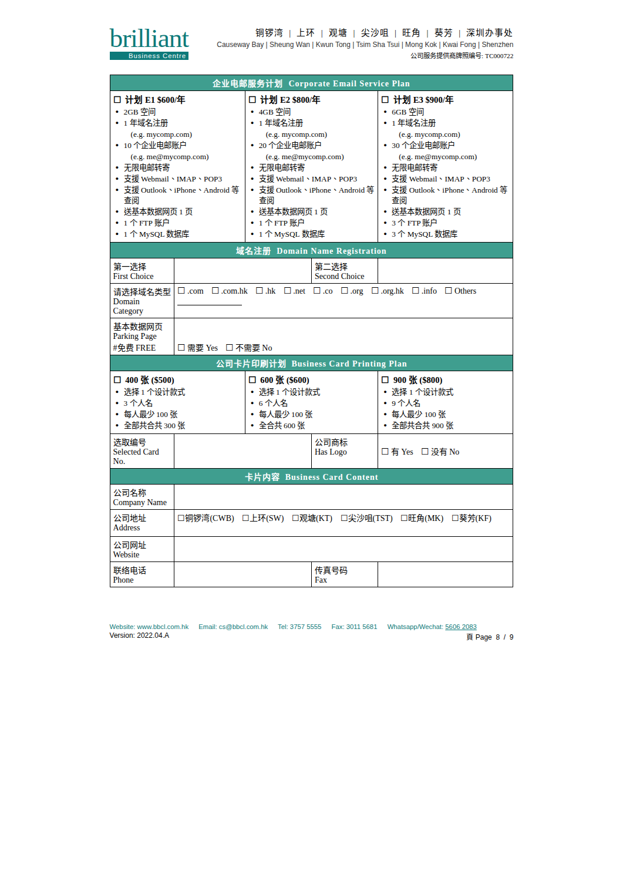brilliant
Business Centre
铜锣湾 | 上环 | 观塘 | 尖沙咀 | 旺角 | 葵芳 | 深圳办事处
Causeway Bay | Sheung Wan | Kwun Tong | Tsim Sha Tsui | Mong Kok | Kwai Fong | Shenzhen
公司服务提供商牌照编号: TC000722
| 企业电邮服务计划 Corporate Email Service Plan |
| ☐ 计划 E1 $600/年 2GB 空间 1 年域名注册 (e.g. mycomp.com) 10 个企业电邮账户 (e.g. me@mycomp.com) 无限电邮转寄 支援 Webmail、IMAP、POP3 支援 Outlook、iPhone、Android 等查阅 送基本数据网页 1 页 1 个 FTP 账户 1 个 MySQL 数据库 | ☐ 计划 E2 $800/年 4GB 空间 1 年域名注册 (e.g. mycomp.com) 20 个企业电邮账户 (e.g. me@mycomp.com) 无限电邮转寄 支援 Webmail、IMAP、POP3 支援 Outlook、iPhone、Android 等查阅 送基本数据网页 1 页 1 个 FTP 账户 1 个 MySQL 数据库 | ☐ 计划 E3 $900/年 6GB 空间 1 年域名注册 (e.g. mycomp.com) 30 个企业电邮账户 (e.g. me@mycomp.com) 无限电邮转寄 支援 Webmail、IMAP、POP3 支援 Outlook、iPhone、Android 等查阅 送基本数据网页 1 页 3 个 FTP 账户 3 个 MySQL 数据库 |
| 域名注册 Domain Name Registration |
| 第一选择 First Choice | | 第二选择 Second Choice | |
| 请选择域名类型 Domain Category | ☐ .com ☐ .com.hk ☐ .hk ☐ .net ☐ .co ☐ .org ☐ .org.hk ☐ .info ☐ Others |
| 基本数据网页 Parking Page #免费 FREE | ☐ 需要 Yes ☐ 不需要 No |
| 公司卡片印刷计划 Business Card Printing Plan |
| ☐ 400 张 ($500) 选择 1 个设计款式 3 个人名 每人最少 100 张 全部共合共 300 张 | ☐ 600 张 ($600) 选择 1 个设计款式 6 个人名 每人最少 100 张 全合共 600 张 | ☐ 900 张 ($800) 选择 1 个设计款式 9 个人名 每人最少 100 张 全部共合共 900 张 |
| 选取编号 Selected Card No. | | 公司商标 Has Logo | ☐ 有 Yes ☐ 没有 No |
| 卡片内容 Business Card Content |
| 公司名称 Company Name | |
| 公司地址 Address | ☐铜锣湾(CWB) ☐上环(SW) ☐观塘(KT) ☐尖沙咀(TST) ☐旺角(MK) ☐葵芳(KF) |
| 公司网址 Website | |
| 联络电话 Phone | | 传真号码 Fax | |
Website: www.bbcl.com.hk Email: cs@bbcl.com.hk Tel: 3757 5555 Fax: 3011 5681 Whatsapp/Wechat: 5606 2083
Version: 2022.04.A
頁 Page 8 / 9